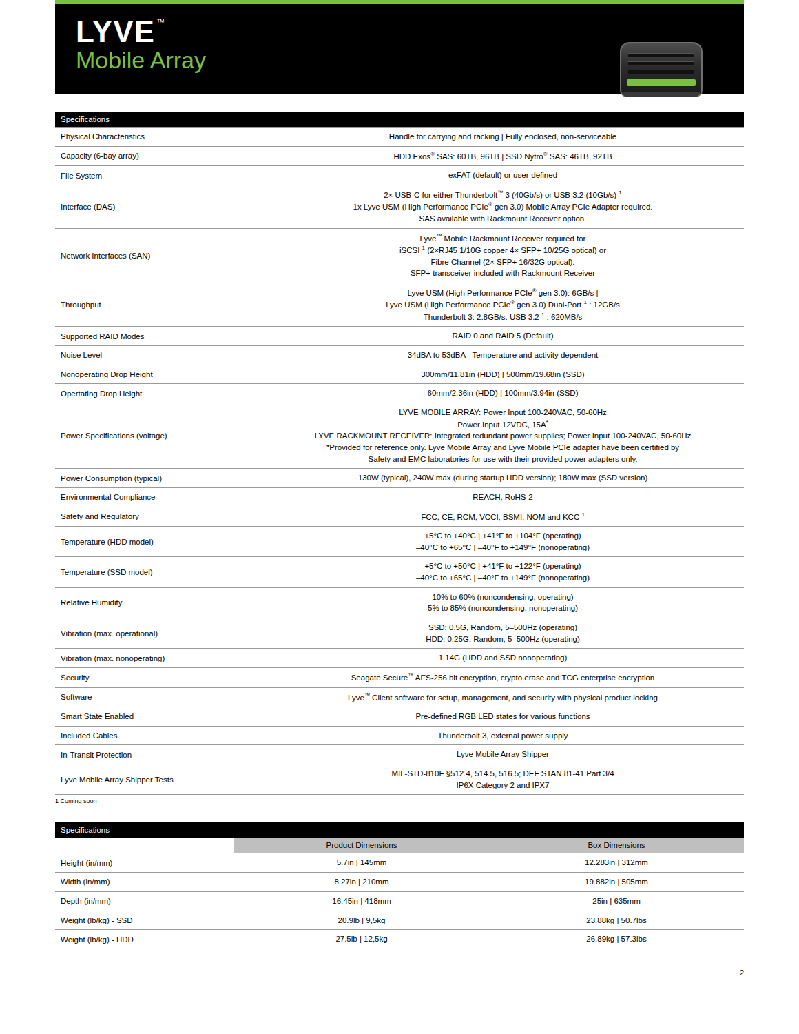LYVE™
Mobile Array
| Specifications | |
| --- | --- |
| Physical Characteristics | Handle for carrying and racking / Fully enclosed, non-serviceable |
| Capacity (6-bay array) | HDD Exos ® SAS: 60TB, 96TB / SSD Nytro ® SAS: 46TB, 92TB |
| File System | exFAT (default) or user-defined |
| Interface (DAS) | 2× USB-C for either Thunderbolt ™ 3 (40Gb/s) or USB 3.2 (10Gb/s) 1 1x Lyve USM (High Performance PCIe ® gen 3.0) Mobile Array PCIe Adapter required. SAS available with Rackmount Receiver option. |
| Network Interfaces (SAN) | Lyve ™ Mobile Rackmount Receiver required for iSCSI 1 (2×RJ45 1/10G copper 4× SFP+ 10/25G optical) or Fibre Channel (2× SFP+ 16/32G optical). SFP+ transceiver included with Rackmount Receiver |
| Throughput | Lyve USM (High Performance PCIe ® gen 3.0): 6GB/s / Lyve USM (High Performance PCIe ® gen 3.0) Dual-Port 1 : 12GB/s Thunderbolt 3: 2.8GB/s. USB 3.2 1 : 620MB/s |
| Supported RAID Modes | RAID 0 and RAID 5 (Default) |
| Noise Level | 34dBA to 53dBA - Temperature and activity dependent |
| Nonoperating Drop Height | 300mm/11.81in (HDD) / 500mm/19.68in (SSD) |
| Opertating Drop Height | 60mm/2.36in (HDD) / 100mm/3.94in (SSD) |
| Power Specifications (voltage) | LYVE MOBILE ARRAY: Power Input 100-240VAC, 50-60Hz Power Input 12VDC, 15A * LYVE RACKMOUNT RECEIVER: Integrated redundant power supplies; Power Input 100-240VAC, 50-60Hz *Provided for reference only. Lyve Mobile Array and Lyve Mobile PCIe adapter have been certified by Safety and EMC laboratories for use with their provided power adapters only. |
| Power Consumption (typical) | 130W (typical), 240W max (during startup HDD version); 180W max (SSD version) |
| Environmental Compliance | REACH, RoHS-2 |
| Safety and Regulatory | FCC, CE, RCM, VCCI, BSMI, NOM and KCC 1 |
| Temperature (HDD model) | +5°C to +40°C / +41°F to +104°F (operating) –40°C to +65°C / –40°F to +149°F (nonoperating) |
| Temperature (SSD model) | +5°C to +50°C / +41°F to +122°F (operating) –40°C to +65°C / –40°F to +149°F (nonoperating) |
| Relative Humidity | 10% to 60% (noncondensing, operating) 5% to 85% (noncondensing, nonoperating) |
| Vibration (max. operational) | SSD: 0.5G, Random, 5–500Hz (operating) HDD: 0.25G, Random, 5–500Hz (operating) |
| Vibration (max. nonoperating) | 1.14G (HDD and SSD nonoperating) |
| Security | Seagate Secure ™ AES-256 bit encryption, crypto erase and TCG enterprise encryption |
| Software | Lyve ™ Client software for setup, management, and security with physical product locking |
| Smart State Enabled | Pre-defined RGB LED states for various functions |
| Included Cables | Thunderbolt 3, external power supply |
| In-Transit Protection | Lyve Mobile Array Shipper |
| Lyve Mobile Array Shipper Tests | MIL-STD-810F §512.4, 514.5, 516.5; DEF STAN 81-41 Part 3/4 IP6X Category 2 and IPX7 |
1 Coming soon
| Specifications | | |
| --- | --- | --- |
| | Product Dimensions | Box Dimensions |
| Height (in/mm) | 5.7in / 145mm | 12.283in / 312mm |
| Width (in/mm) | 8.27in / 210mm | 19.882in / 505mm |
| Depth (in/mm) | 16.45in / 418mm | 25in / 635mm |
| Weight (lb/kg) - SSD | 20.9lb / 9,5kg | 23.88kg / 50.7lbs |
| Weight (lb/kg) - HDD | 27.5lb / 12,5kg | 26.89kg / 57.3lbs |
2